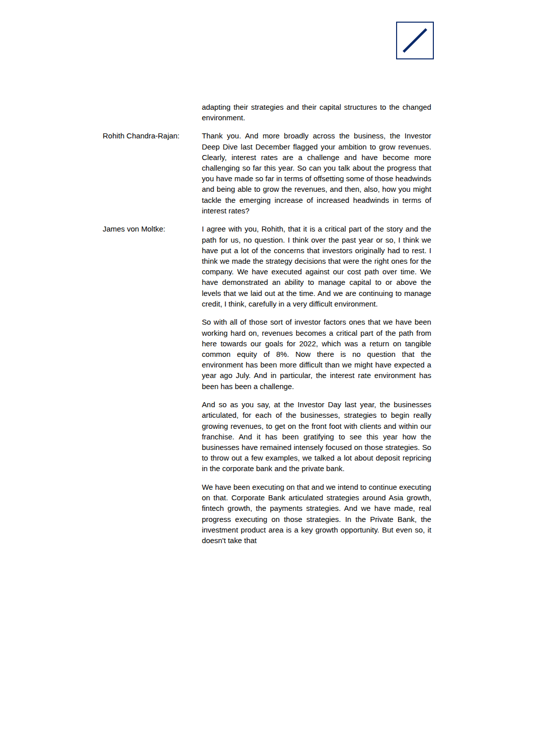adapting their strategies and their capital structures to the changed environment.
Rohith Chandra-Rajan:
Thank you. And more broadly across the business, the Investor Deep Dive last December flagged your ambition to grow revenues. Clearly, interest rates are a challenge and have become more challenging so far this year. So can you talk about the progress that you have made so far in terms of offsetting some of those headwinds and being able to grow the revenues, and then, also, how you might tackle the emerging increase of increased headwinds in terms of interest rates?
James von Moltke:
I agree with you, Rohith, that it is a critical part of the story and the path for us, no question. I think over the past year or so, I think we have put a lot of the concerns that investors originally had to rest. I think we made the strategy decisions that were the right ones for the company. We have executed against our cost path over time. We have demonstrated an ability to manage capital to or above the levels that we laid out at the time. And we are continuing to manage credit, I think, carefully in a very difficult environment.
So with all of those sort of investor factors ones that we have been working hard on, revenues becomes a critical part of the path from here towards our goals for 2022, which was a return on tangible common equity of 8%. Now there is no question that the environment has been more difficult than we might have expected a year ago July. And in particular, the interest rate environment has been has been a challenge.
And so as you say, at the Investor Day last year, the businesses articulated, for each of the businesses, strategies to begin really growing revenues, to get on the front foot with clients and within our franchise. And it has been gratifying to see this year how the businesses have remained intensely focused on those strategies. So to throw out a few examples, we talked a lot about deposit repricing in the corporate bank and the private bank.
We have been executing on that and we intend to continue executing on that. Corporate Bank articulated strategies around Asia growth, fintech growth, the payments strategies. And we have made, real progress executing on those strategies. In the Private Bank, the investment product area is a key growth opportunity. But even so, it doesn't take that